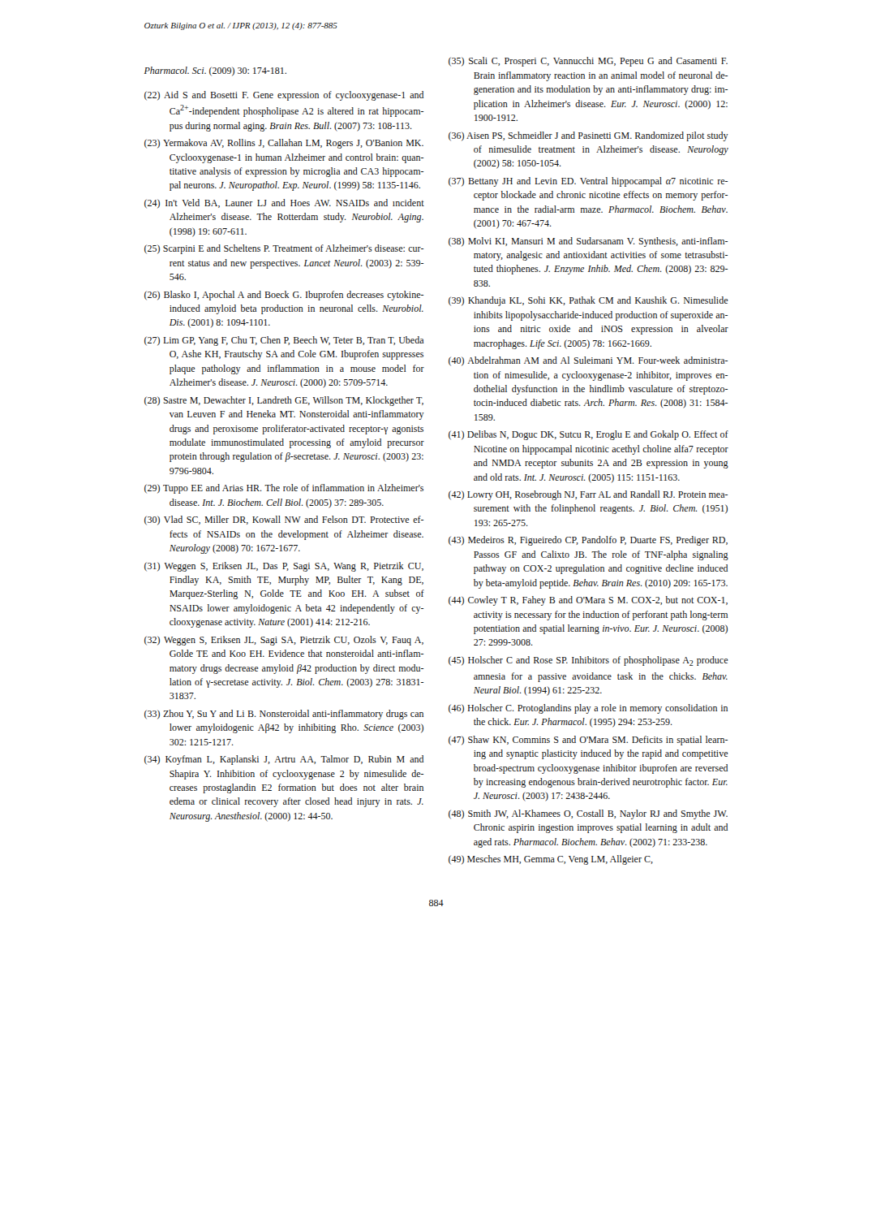Ozturk Bilgina O et al. / IJPR (2013), 12 (4): 877-885
Pharmacol. Sci. (2009) 30: 174-181.
Aid S and Bosetti F. Gene expression of cyclooxygenase-1 and Ca2+-independent phospholipase A2 is altered in rat hippocampus during normal aging. Brain Res. Bull. (2007) 73: 108-113.
Yermakova AV, Rollins J, Callahan LM, Rogers J, O'Banion MK. Cyclooxygenase-1 in human Alzheimer and control brain: quantitative analysis of expression by microglia and CA3 hippocampal neurons. J. Neuropathol. Exp. Neurol. (1999) 58: 1135-1146.
In't Veld BA, Launer LJ and Hoes AW. NSAIDs and ıncident Alzheimer's disease. The Rotterdam study. Neurobiol. Aging. (1998) 19: 607-611.
Scarpini E and Scheltens P. Treatment of Alzheimer's disease: current status and new perspectives. Lancet Neurol. (2003) 2: 539-546.
Blasko I, Apochal A and Boeck G. Ibuprofen decreases cytokine-induced amyloid beta production in neuronal cells. Neurobiol. Dis. (2001) 8: 1094-1101.
Lim GP, Yang F, Chu T, Chen P, Beech W, Teter B, Tran T, Ubeda O, Ashe KH, Frautschy SA and Cole GM. Ibuprofen suppresses plaque pathology and inflammation in a mouse model for Alzheimer's disease. J. Neurosci. (2000) 20: 5709-5714.
Sastre M, Dewachter I, Landreth GE, Willson TM, Klockgether T, van Leuven F and Heneka MT. Nonsteroidal anti-inflammatory drugs and peroxisome proliferator-activated receptor-γ agonists modulate immunostimulated processing of amyloid precursor protein through regulation of β-secretase. J. Neurosci. (2003) 23: 9796-9804.
Tuppo EE and Arias HR. The role of inflammation in Alzheimer's disease. Int. J. Biochem. Cell Biol. (2005) 37: 289-305.
Vlad SC, Miller DR, Kowall NW and Felson DT. Protective effects of NSAIDs on the development of Alzheimer disease. Neurology (2008) 70: 1672-1677.
Weggen S, Eriksen JL, Das P, Sagi SA, Wang R, Pietrzik CU, Findlay KA, Smith TE, Murphy MP, Bulter T, Kang DE, Marquez-Sterling N, Golde TE and Koo EH. A subset of NSAIDs lower amyloidogenic A beta 42 independently of cyclooxygenase activity. Nature (2001) 414: 212-216.
Weggen S, Eriksen JL, Sagi SA, Pietrzik CU, Ozols V, Fauq A, Golde TE and Koo EH. Evidence that nonsteroidal anti-inflammatory drugs decrease amyloid β42 production by direct modulation of γ-secretase activity. J. Biol. Chem. (2003) 278: 31831-31837.
Zhou Y, Su Y and Li B. Nonsteroidal anti-inflammatory drugs can lower amyloidogenic Aβ42 by inhibiting Rho. Science (2003) 302: 1215-1217.
Koyfman L, Kaplanski J, Artru AA, Talmor D, Rubin M and Shapira Y. Inhibition of cyclooxygenase 2 by nimesulide decreases prostaglandin E2 formation but does not alter brain edema or clinical recovery after closed head injury in rats. J. Neurosurg. Anesthesiol. (2000) 12: 44-50.
Scali C, Prosperi C, Vannucchi MG, Pepeu G and Casamenti F. Brain inflammatory reaction in an animal model of neuronal degeneration and its modulation by an anti-inflammatory drug: implication in Alzheimer's disease. Eur. J. Neurosci. (2000) 12: 1900-1912.
Aisen PS, Schmeidler J and Pasinetti GM. Randomized pilot study of nimesulide treatment in Alzheimer's disease. Neurology (2002) 58: 1050-1054.
Bettany JH and Levin ED. Ventral hippocampal α7 nicotinic receptor blockade and chronic nicotine effects on memory performance in the radial-arm maze. Pharmacol. Biochem. Behav. (2001) 70: 467-474.
Molvi KI, Mansuri M and Sudarsanam V. Synthesis, anti-inflammatory, analgesic and antioxidant activities of some tetrasubstituted thiophenes. J. Enzyme Inhib. Med. Chem. (2008) 23: 829-838.
Khanduja KL, Sohi KK, Pathak CM and Kaushik G. Nimesulide inhibits lipopolysaccharide-induced production of superoxide anions and nitric oxide and iNOS expression in alveolar macrophages. Life Sci. (2005) 78: 1662-1669.
Abdelrahman AM and Al Suleimani YM. Four-week administration of nimesulide, a cyclooxygenase-2 inhibitor, improves endothelial dysfunction in the hindlimb vasculature of streptozotocin-induced diabetic rats. Arch. Pharm. Res. (2008) 31: 1584-1589.
Delibas N, Doguc DK, Sutcu R, Eroglu E and Gokalp O. Effect of Nicotine on hippocampal nicotinic acethyl choline alfa7 receptor and NMDA receptor subunits 2A and 2B expression in young and old rats. Int. J. Neurosci. (2005) 115: 1151-1163.
Lowry OH, Rosebrough NJ, Farr AL and Randall RJ. Protein measurement with the folinphenol reagents. J. Biol. Chem. (1951) 193: 265-275.
Medeiros R, Figueiredo CP, Pandolfo P, Duarte FS, Prediger RD, Passos GF and Calixto JB. The role of TNF-alpha signaling pathway on COX-2 upregulation and cognitive decline induced by beta-amyloid peptide. Behav. Brain Res. (2010) 209: 165-173.
Cowley T R, Fahey B and O'Mara S M. COX-2, but not COX-1, activity is necessary for the induction of perforant path long-term potentiation and spatial learning in-vivo. Eur. J. Neurosci. (2008) 27: 2999-3008.
Holscher C and Rose SP. Inhibitors of phospholipase A2 produce amnesia for a passive avoidance task in the chicks. Behav. Neural Biol. (1994) 61: 225-232.
Holscher C. Protoglandins play a role in memory consolidation in the chick. Eur. J. Pharmacol. (1995) 294: 253-259.
Shaw KN, Commins S and O'Mara SM. Deficits in spatial learning and synaptic plasticity induced by the rapid and competitive broad-spectrum cyclooxygenase inhibitor ibuprofen are reversed by increasing endogenous brain-derived neurotrophic factor. Eur. J. Neurosci. (2003) 17: 2438-2446.
Smith JW, Al-Khamees O, Costall B, Naylor RJ and Smythe JW. Chronic aspirin ingestion improves spatial learning in adult and aged rats. Pharmacol. Biochem. Behav. (2002) 71: 233-238.
Mesches MH, Gemma C, Veng LM, Allgeier C,
884